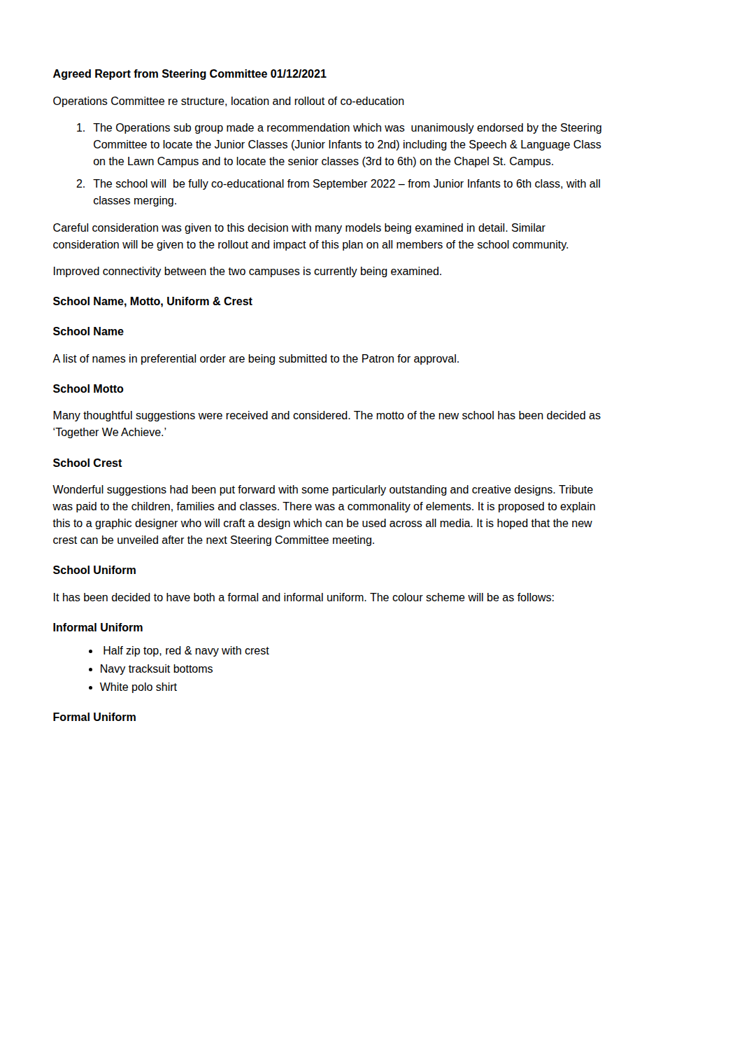Agreed Report from Steering Committee 01/12/2021
Operations Committee re structure, location and rollout of co-education
The Operations sub group made a recommendation which was unanimously endorsed by the Steering Committee to locate the Junior Classes (Junior Infants to 2nd) including the Speech & Language Class on the Lawn Campus and to locate the senior classes (3rd to 6th) on the Chapel St. Campus.
The school will be fully co-educational from September 2022 – from Junior Infants to 6th class, with all classes merging.
Careful consideration was given to this decision with many models being examined in detail. Similar consideration will be given to the rollout and impact of this plan on all members of the school community.
Improved connectivity between the two campuses is currently being examined.
School Name, Motto, Uniform & Crest
School Name
A list of names in preferential order are being submitted to the Patron for approval.
School Motto
Many thoughtful suggestions were received and considered. The motto of the new school has been decided as ‘Together We Achieve.’
School Crest
Wonderful suggestions had been put forward with some particularly outstanding and creative designs. Tribute was paid to the children, families and classes. There was a commonality of elements. It is proposed to explain this to a graphic designer who will craft a design which can be used across all media. It is hoped that the new crest can be unveiled after the next Steering Committee meeting.
School Uniform
It has been decided to have both a formal and informal uniform. The colour scheme will be as follows:
Informal Uniform
Half zip top, red & navy with crest
Navy tracksuit bottoms
White polo shirt
Formal Uniform